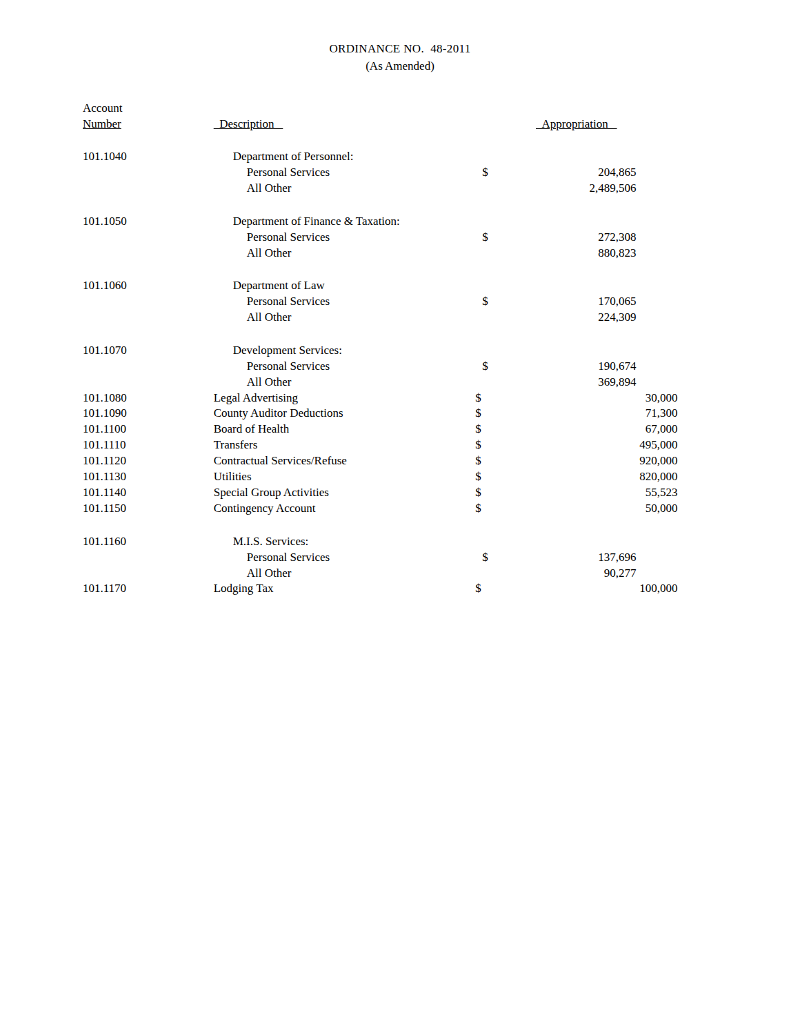ORDINANCE NO. 48-2011
(As Amended)
| Account | | |
| --- | --- | --- |
| Number | Description | Appropriation |
| 101.1040 | Department of Personnel: | | |
| | Personal Services | $ | 204,865 |
| | All Other | | 2,489,506 |
| 101.1050 | Department of Finance & Taxation: | | |
| | Personal Services | $ | 272,308 |
| | All Other | | 880,823 |
| 101.1060 | Department of Law | | |
| | Personal Services | $ | 170,065 |
| | All Other | | 224,309 |
| 101.1070 | Development Services: | | |
| | Personal Services | $ | 190,674 |
| | All Other | | 369,894 |
| 101.1080 | Legal Advertising | $ | 30,000 |
| 101.1090 | County Auditor Deductions | $ | 71,300 |
| 101.1100 | Board of Health | $ | 67,000 |
| 101.1110 | Transfers | $ | 495,000 |
| 101.1120 | Contractual Services/Refuse | $ | 920,000 |
| 101.1130 | Utilities | $ | 820,000 |
| 101.1140 | Special Group Activities | $ | 55,523 |
| 101.1150 | Contingency Account | $ | 50,000 |
| 101.1160 | M.I.S. Services: | | |
| | Personal Services | $ | 137,696 |
| | All Other | | 90,277 |
| 101.1170 | Lodging Tax | $ | 100,000 |